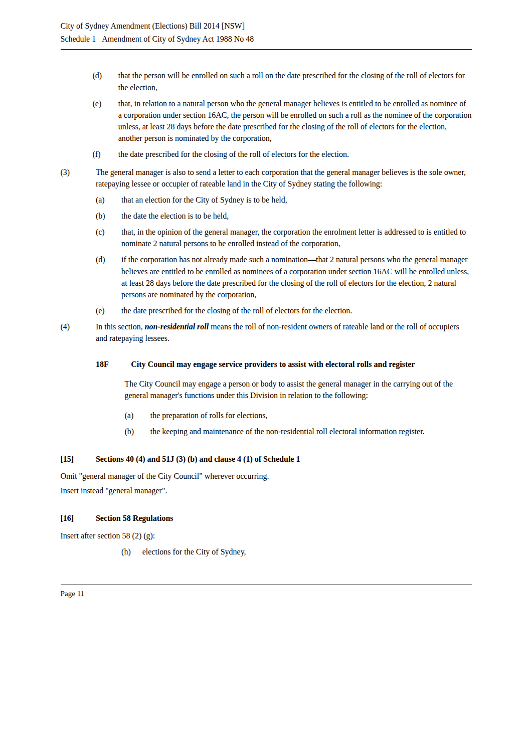City of Sydney Amendment (Elections) Bill 2014 [NSW]
Schedule 1 Amendment of City of Sydney Act 1988 No 48
(d) that the person will be enrolled on such a roll on the date prescribed for the closing of the roll of electors for the election,
(e) that, in relation to a natural person who the general manager believes is entitled to be enrolled as nominee of a corporation under section 16AC, the person will be enrolled on such a roll as the nominee of the corporation unless, at least 28 days before the date prescribed for the closing of the roll of electors for the election, another person is nominated by the corporation,
(f) the date prescribed for the closing of the roll of electors for the election.
(3) The general manager is also to send a letter to each corporation that the general manager believes is the sole owner, ratepaying lessee or occupier of rateable land in the City of Sydney stating the following:
(a) that an election for the City of Sydney is to be held,
(b) the date the election is to be held,
(c) that, in the opinion of the general manager, the corporation the enrolment letter is addressed to is entitled to nominate 2 natural persons to be enrolled instead of the corporation,
(d) if the corporation has not already made such a nomination—that 2 natural persons who the general manager believes are entitled to be enrolled as nominees of a corporation under section 16AC will be enrolled unless, at least 28 days before the date prescribed for the closing of the roll of electors for the election, 2 natural persons are nominated by the corporation,
(e) the date prescribed for the closing of the roll of electors for the election.
(4) In this section, non-residential roll means the roll of non-resident owners of rateable land or the roll of occupiers and ratepaying lessees.
18F City Council may engage service providers to assist with electoral rolls and register
The City Council may engage a person or body to assist the general manager in the carrying out of the general manager's functions under this Division in relation to the following:
(a) the preparation of rolls for elections,
(b) the keeping and maintenance of the non-residential roll electoral information register.
[15] Sections 40 (4) and 51J (3) (b) and clause 4 (1) of Schedule 1
Omit "general manager of the City Council" wherever occurring.
Insert instead "general manager".
[16] Section 58 Regulations
Insert after section 58 (2) (g):
(h) elections for the City of Sydney,
Page 11